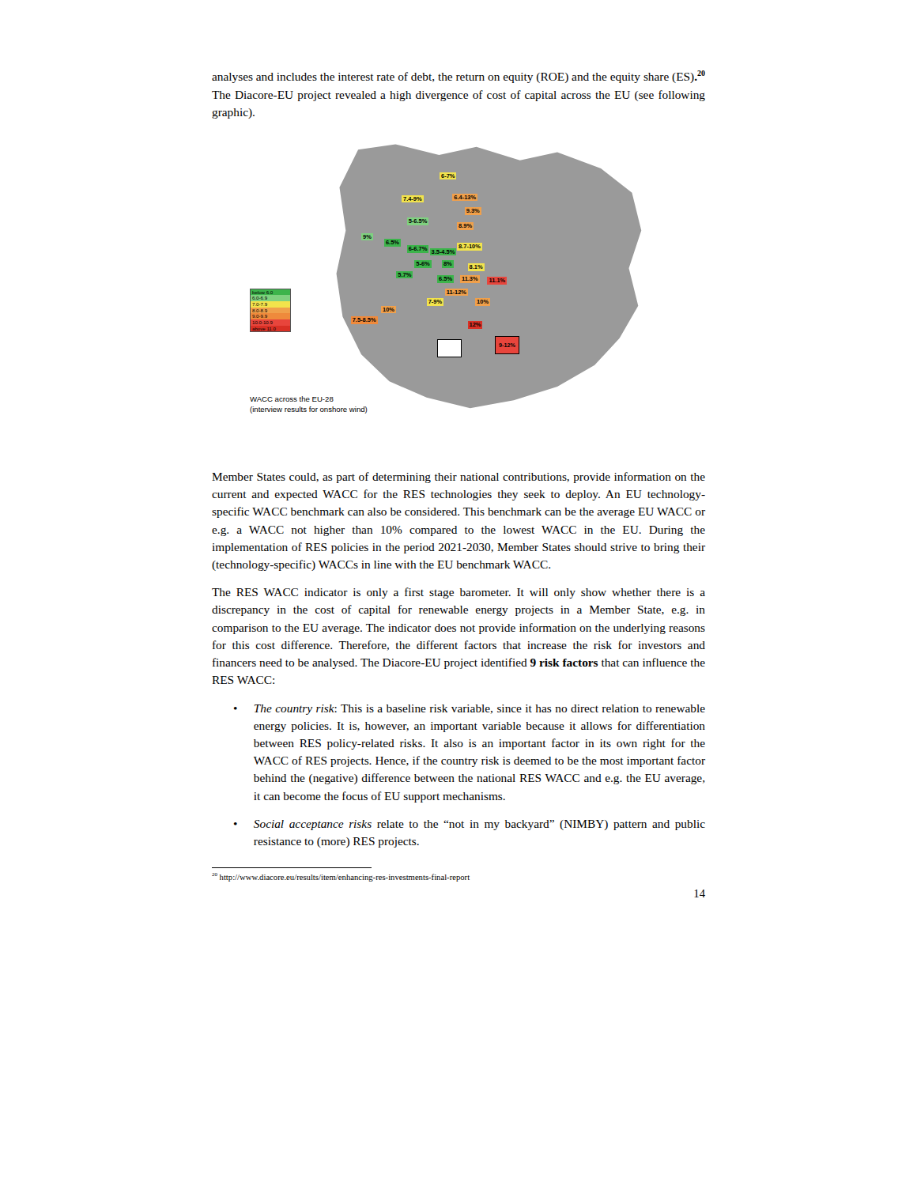analyses and includes the interest rate of debt, the return on equity (ROE) and the equity share (ES).20 The Diacore-EU project revealed a high divergence of cost of capital across the EU (see following graphic).
Dia Core
6-7%
7.4-9%
6.4-13%
9.3%
8.9%
5-6.5%
9%
6.5%
6-6.7%
3.5-4.5%
8.7-10%
5-6%
8%
8.1%
5.7%
6.5%
11.3%
11.1%
11-12%
7-9%
10%
10%
7.5-8.5%
12%
below 6.0
6.0-6.9
7.0-7.9
8.0-8.9
9.0-9.9
10.0-10.9
above 11.0
9-12%
WACC across the EU-28
(interview results for onshore wind)
Member States could, as part of determining their national contributions, provide information on the current and expected WACC for the RES technologies they seek to deploy. An EU technology-specific WACC benchmark can also be considered. This benchmark can be the average EU WACC or e.g. a WACC not higher than 10% compared to the lowest WACC in the EU. During the implementation of RES policies in the period 2021-2030, Member States should strive to bring their (technology-specific) WACCs in line with the EU benchmark WACC.
The RES WACC indicator is only a first stage barometer. It will only show whether there is a discrepancy in the cost of capital for renewable energy projects in a Member State, e.g. in comparison to the EU average. The indicator does not provide information on the underlying reasons for this cost difference. Therefore, the different factors that increase the risk for investors and financers need to be analysed. The Diacore-EU project identified 9 risk factors that can influence the RES WACC:
The country risk: This is a baseline risk variable, since it has no direct relation to renewable energy policies. It is, however, an important variable because it allows for differentiation between RES policy-related risks. It also is an important factor in its own right for the WACC of RES projects. Hence, if the country risk is deemed to be the most important factor behind the (negative) difference between the national RES WACC and e.g. the EU average, it can become the focus of EU support mechanisms.
Social acceptance risks relate to the “not in my backyard” (NIMBY) pattern and public resistance to (more) RES projects.
20 http://www.diacore.eu/results/item/enhancing-res-investments-final-report
14